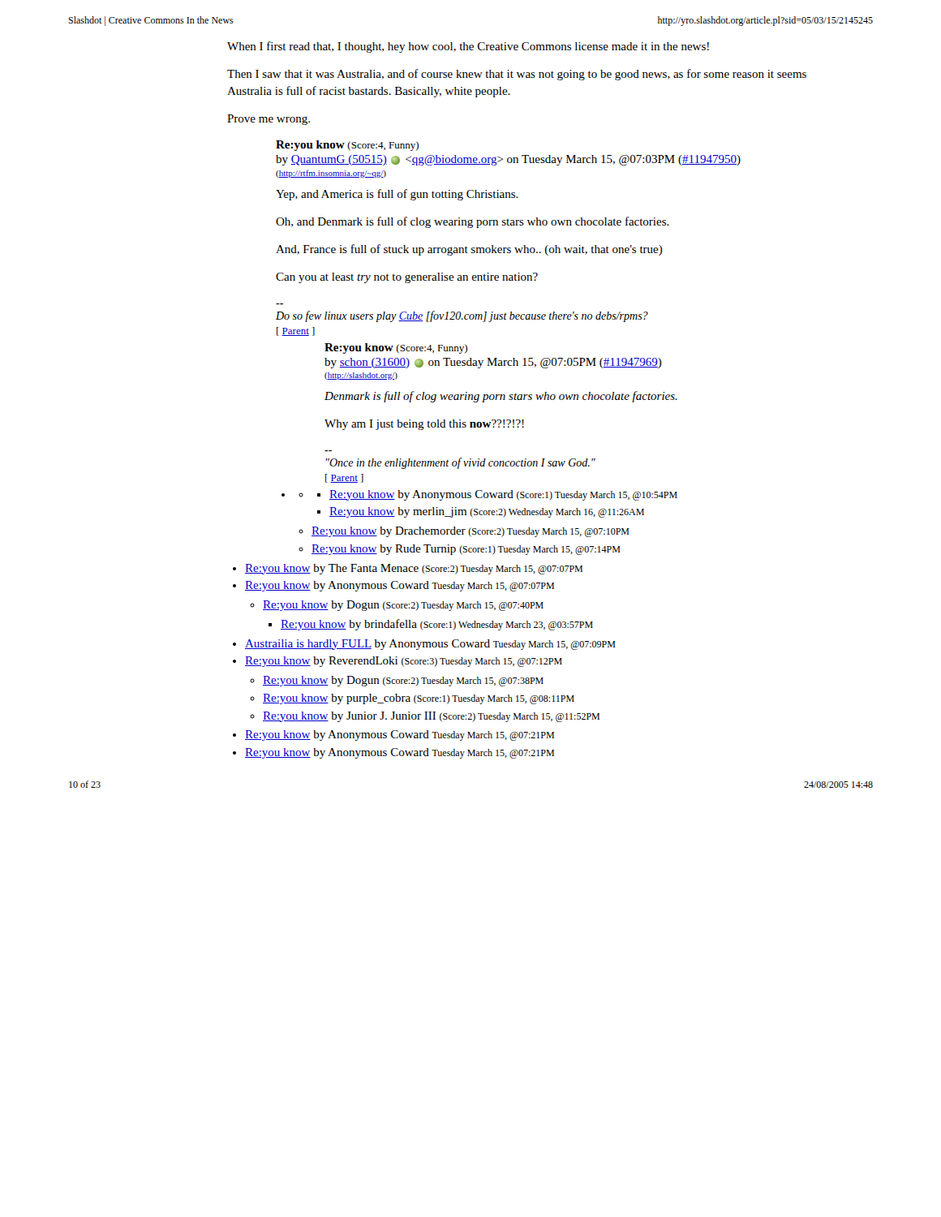Slashdot | Creative Commons In the News
http://yro.slashdot.org/article.pl?sid=05/03/15/2145245
When I first read that, I thought, hey how cool, the Creative Commons license made it in the news!
Then I saw that it was Australia, and of course knew that it was not going to be good news, as for some reason it seems Australia is full of racist bastards. Basically, white people.
Prove me wrong.
Re:you know (Score:4, Funny)
by QuantumG (50515) <qg@biodome.org> on Tuesday March 15, @07:03PM (#11947950)
(http://rtfm.insomnia.org/~qg/)
Yep, and America is full of gun totting Christians.
Oh, and Denmark is full of clog wearing porn stars who own chocolate factories.
And, France is full of stuck up arrogant smokers who.. (oh wait, that one's true)
Can you at least try not to generalise an entire nation?
--
Do so few linux users play Cube [fov120.com] just because there's no debs/rpms?
[ Parent ]
Re:you know (Score:4, Funny)
by schon (31600) on Tuesday March 15, @07:05PM (#11947969)
(http://slashdot.org/)
Denmark is full of clog wearing porn stars who own chocolate factories.
Why am I just being told this now??!?!?!
--
"Once in the enlightenment of vivid concoction I saw God."
[ Parent ]
Re:you know by Anonymous Coward (Score:1) Tuesday March 15, @10:54PM
Re:you know by merlin_jim (Score:2) Wednesday March 16, @11:26AM
Re:you know by Drachemorder (Score:2) Tuesday March 15, @07:10PM
Re:you know by Rude Turnip (Score:1) Tuesday March 15, @07:14PM
Re:you know by The Fanta Menace (Score:2) Tuesday March 15, @07:07PM
Re:you know by Anonymous Coward Tuesday March 15, @07:07PM
Re:you know by Dogun (Score:2) Tuesday March 15, @07:40PM
Re:you know by brindafella (Score:1) Wednesday March 23, @03:57PM
Austrailia is hardly FULL by Anonymous Coward Tuesday March 15, @07:09PM
Re:you know by ReverendLoki (Score:3) Tuesday March 15, @07:12PM
Re:you know by Dogun (Score:2) Tuesday March 15, @07:38PM
Re:you know by purple_cobra (Score:1) Tuesday March 15, @08:11PM
Re:you know by Junior J. Junior III (Score:2) Tuesday March 15, @11:52PM
Re:you know by Anonymous Coward Tuesday March 15, @07:21PM
Re:you know by Anonymous Coward Tuesday March 15, @07:21PM
10 of 23
24/08/2005 14:48